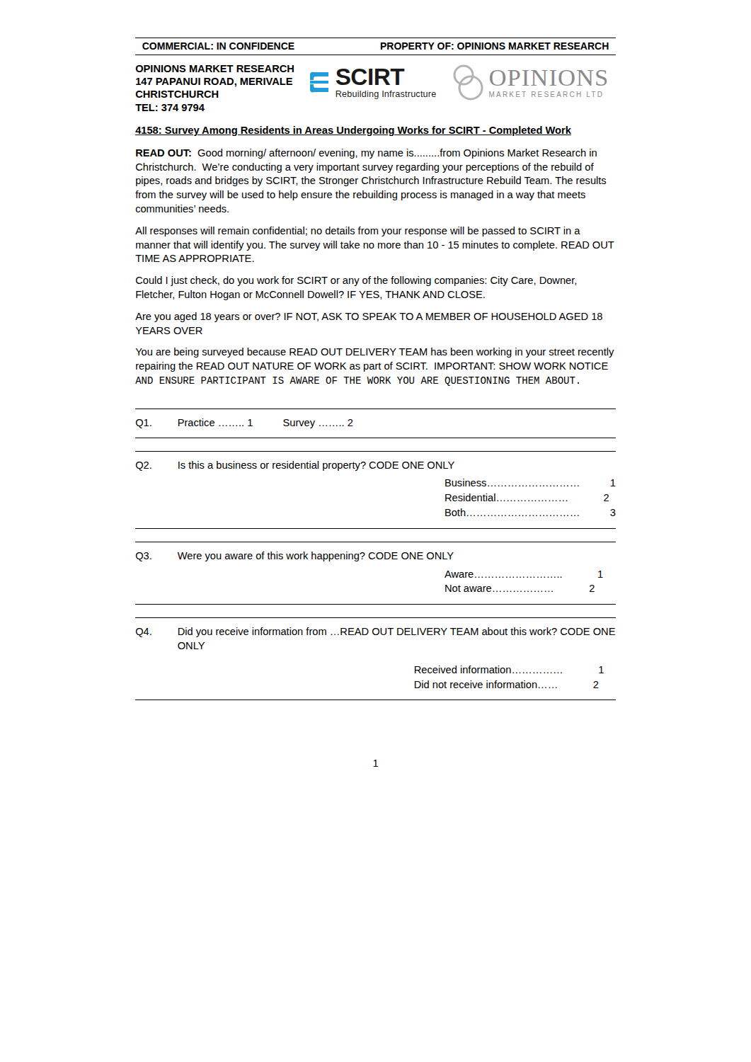COMMERCIAL: IN CONFIDENCE PROPERTY OF: OPINIONS MARKET RESEARCH
OPINIONS MARKET RESEARCH
147 PAPANUI ROAD, MERIVALE
CHRISTCHURCH
TEL: 374 9794
SCIRT
Rebuilding Infrastructure
OPINIONS
MARKET RESEARCH LTD
4158: Survey Among Residents in Areas Undergoing Works for SCIRT - Completed Work
READ OUT: Good morning/ afternoon/ evening, my name is.........from Opinions Market Research in Christchurch. We’re conducting a very important survey regarding your perceptions of the rebuild of pipes, roads and bridges by SCIRT, the Stronger Christchurch Infrastructure Rebuild Team. The results from the survey will be used to help ensure the rebuilding process is managed in a way that meets communities’ needs.
All responses will remain confidential; no details from your response will be passed to SCIRT in a manner that will identify you. The survey will take no more than 10 - 15 minutes to complete. READ OUT TIME AS APPROPRIATE.
Could I just check, do you work for SCIRT or any of the following companies: City Care, Downer, Fletcher, Fulton Hogan or McConnell Dowell? IF YES, THANK AND CLOSE.
Are you aged 18 years or over? IF NOT, ASK TO SPEAK TO A MEMBER OF HOUSEHOLD AGED 18 YEARS OVER
You are being surveyed because READ OUT DELIVERY TEAM has been working in your street recently repairing the READ OUT NATURE OF WORK as part of SCIRT. IMPORTANT: SHOW WORK NOTICE AND ENSURE PARTICIPANT IS AWARE OF THE WORK YOU ARE QUESTIONING THEM ABOUT.
Q1. Practice …….. 1 Survey …….. 2
Q2. Is this a business or residential property? CODE ONE ONLY
Business………………………1
Residential…………………2
Both……………………………3
Q3. Were you aware of this work happening? CODE ONE ONLY
Aware…………………….. 1
Not aware………………2
Q4. Did you receive information from …READ OUT DELIVERY TEAM about this work? CODE ONE ONLY
Received information……………1
Did not receive information……2
1